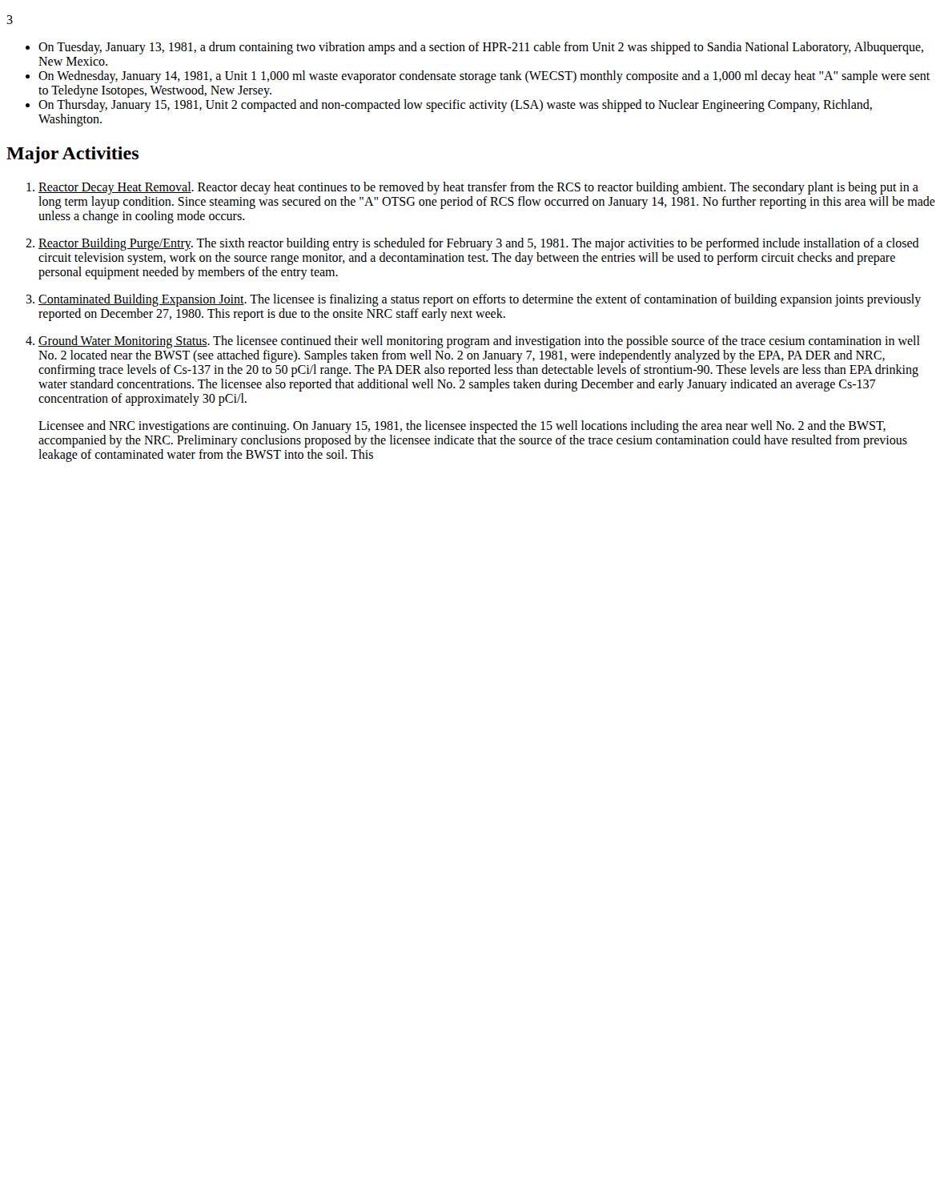3
On Tuesday, January 13, 1981, a drum containing two vibration amps and a section of HPR-211 cable from Unit 2 was shipped to Sandia National Laboratory, Albuquerque, New Mexico.
On Wednesday, January 14, 1981, a Unit 1 1,000 ml waste evaporator condensate storage tank (WECST) monthly composite and a 1,000 ml decay heat "A" sample were sent to Teledyne Isotopes, Westwood, New Jersey.
On Thursday, January 15, 1981, Unit 2 compacted and non-compacted low specific activity (LSA) waste was shipped to Nuclear Engineering Company, Richland, Washington.
Major Activities
Reactor Decay Heat Removal. Reactor decay heat continues to be removed by heat transfer from the RCS to reactor building ambient. The secondary plant is being put in a long term layup condition. Since steaming was secured on the "A" OTSG one period of RCS flow occurred on January 14, 1981. No further reporting in this area will be made unless a change in cooling mode occurs.
Reactor Building Purge/Entry. The sixth reactor building entry is scheduled for February 3 and 5, 1981. The major activities to be performed include installation of a closed circuit television system, work on the source range monitor, and a decontamination test. The day between the entries will be used to perform circuit checks and prepare personal equipment needed by members of the entry team.
Contaminated Building Expansion Joint. The licensee is finalizing a status report on efforts to determine the extent of contamination of building expansion joints previously reported on December 27, 1980. This report is due to the onsite NRC staff early next week.
Ground Water Monitoring Status. The licensee continued their well monitoring program and investigation into the possible source of the trace cesium contamination in well No. 2 located near the BWST (see attached figure). Samples taken from well No. 2 on January 7, 1981, were independently analyzed by the EPA, PA DER and NRC, confirming trace levels of Cs-137 in the 20 to 50 pCi/l range. The PA DER also reported less than detectable levels of strontium-90. These levels are less than EPA drinking water standard concentrations. The licensee also reported that additional well No. 2 samples taken during December and early January indicated an average Cs-137 concentration of approximately 30 pCi/l.
Licensee and NRC investigations are continuing. On January 15, 1981, the licensee inspected the 15 well locations including the area near well No. 2 and the BWST, accompanied by the NRC. Preliminary conclusions proposed by the licensee indicate that the source of the trace cesium contamination could have resulted from previous leakage of contaminated water from the BWST into the soil. This